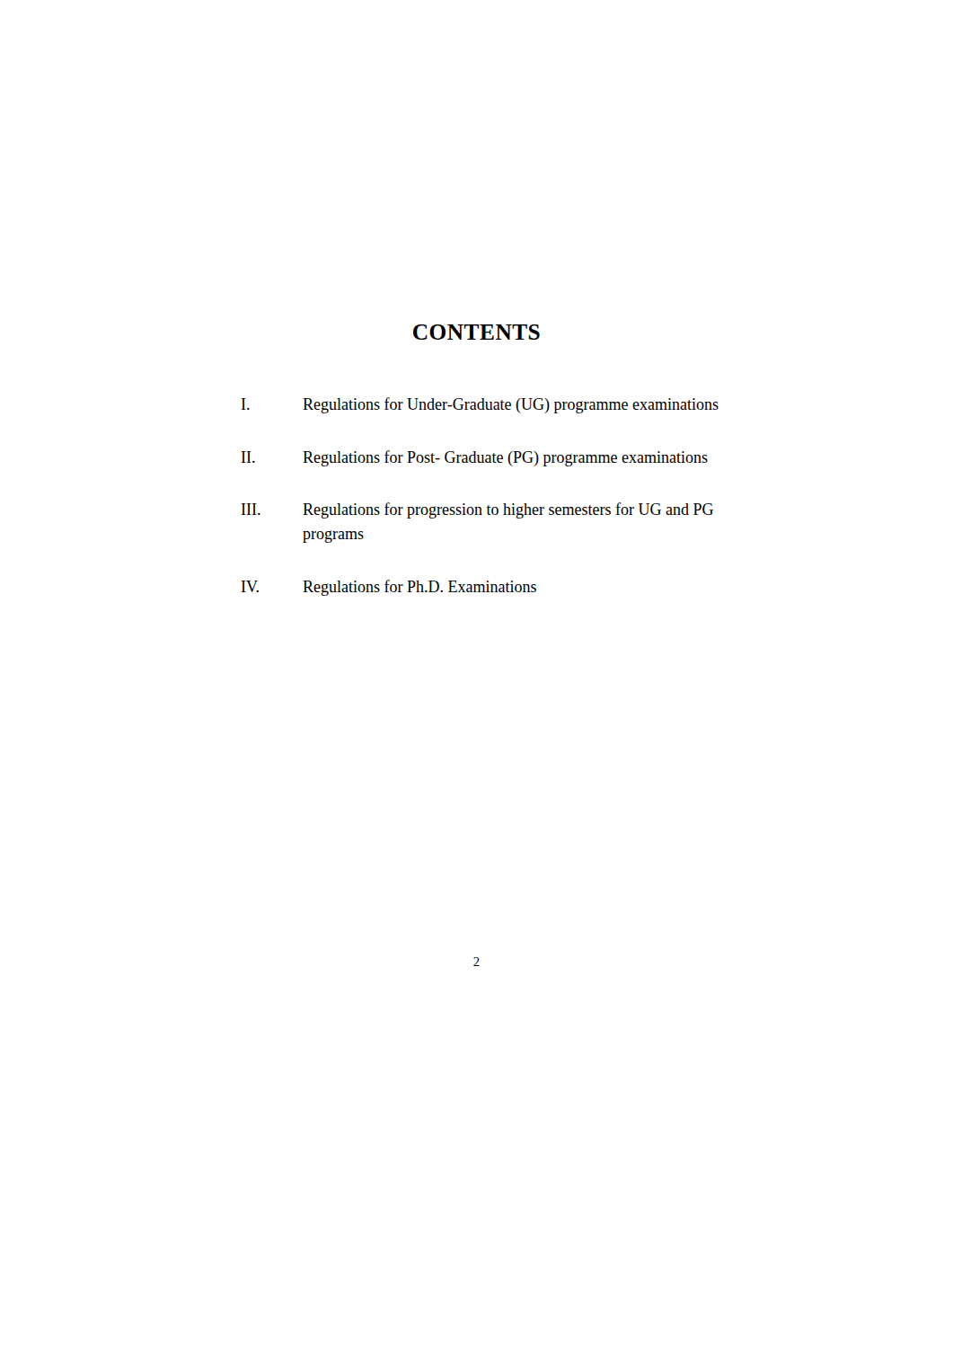CONTENTS
I. Regulations for Under-Graduate (UG) programme examinations
II. Regulations for Post- Graduate (PG) programme examinations
III. Regulations for progression to higher semesters for UG and PG programs
IV. Regulations for Ph.D. Examinations
2